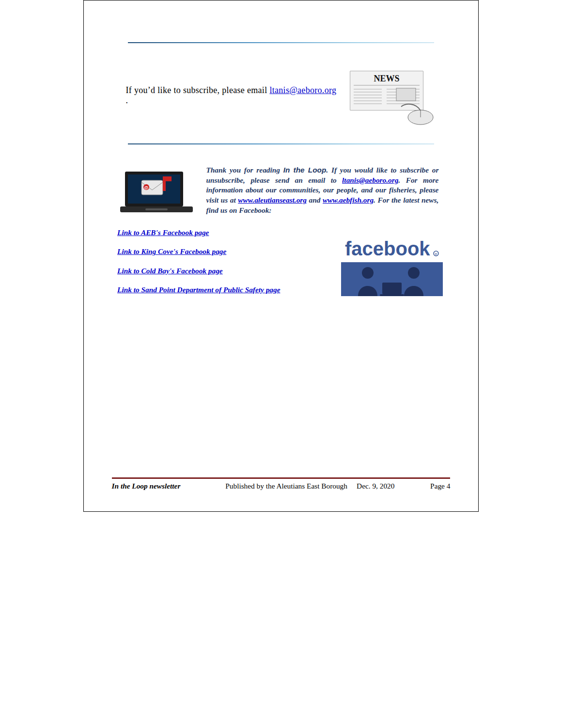If you’d like to subscribe, please email ltanis@aeboro.org .
NEWS
@
Thank you for reading In the Loop. If you would like to subscribe or unsubscribe, please send an email to ltanis@aeboro.org. For more information about our communities, our people, and our fisheries, please visit us at www.aleutianseast.org and www.aebfish.org. For the latest news, find us on Facebook:
Link to AEB's Facebook page
Link to King Cove's Facebook page
Link to Cold Bay's Facebook page
Link to Sand Point Department of Public Safety page
facebook R
In the Loop newsletter Published by the Aleutians East Borough Dec. 9, 2020 Page 4